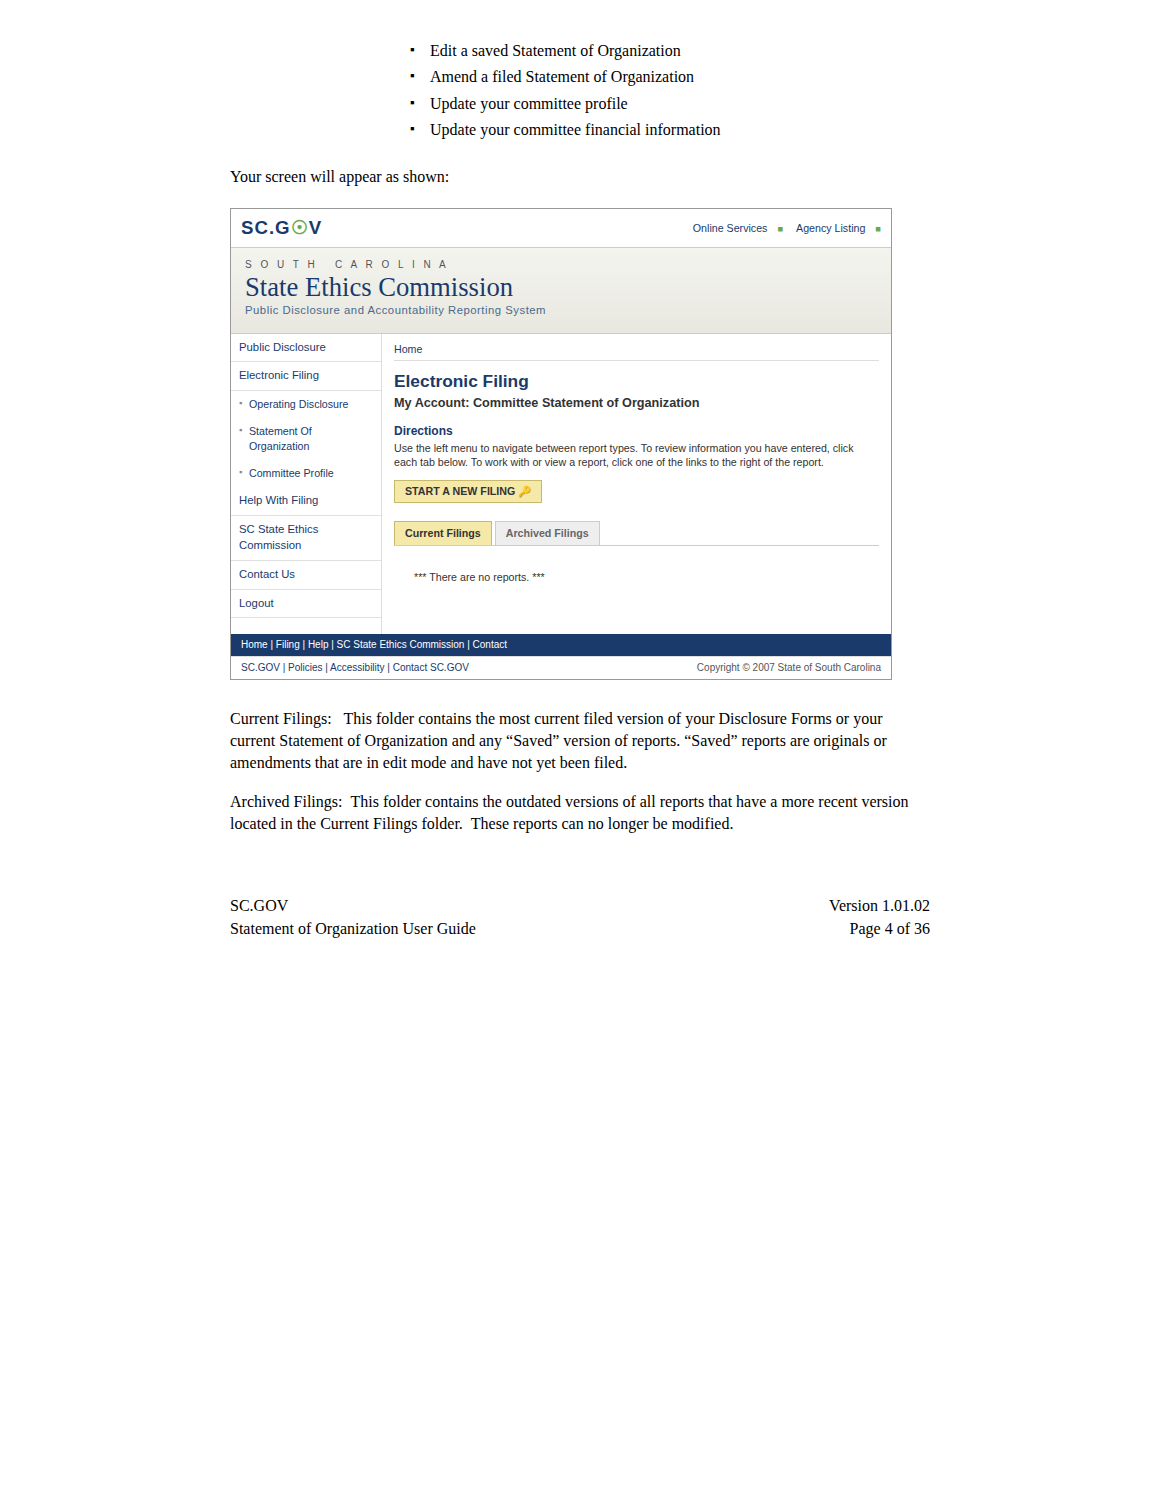Edit a saved Statement of Organization
Amend a filed Statement of Organization
Update your committee profile
Update your committee financial information
Your screen will appear as shown:
SC.G☉V
Online Services■ Agency Listing■
S O U T H C A R O L I N A
State Ethics Commission
Public Disclosure and Accountability Reporting System
Public Disclosure
Electronic Filing
Operating Disclosure
Statement Of Organization
Committee Profile
Help With Filing
SC State Ethics Commission
Contact Us
Logout
Home
Electronic Filing
My Account: Committee Statement of Organization
Directions
Use the left menu to navigate between report types. To review information you have entered, click each tab below. To work with or view a report, click one of the links to the right of the report.
START A NEW FILING 🔑
Current Filings
Archived Filings
*** There are no reports. ***
Home | Filing | Help | SC State Ethics Commission | Contact
SC.GOV | Policies | Accessibility | Contact SC.GOV
Copyright © 2007 State of South Carolina
Current Filings: This folder contains the most current filed version of your Disclosure Forms or your current Statement of Organization and any “Saved” version of reports. “Saved” reports are originals or amendments that are in edit mode and have not yet been filed.
Archived Filings: This folder contains the outdated versions of all reports that have a more recent version located in the Current Filings folder. These reports can no longer be modified.
SC.GOV
Statement of Organization User Guide
Version 1.01.02
Page 4 of 36